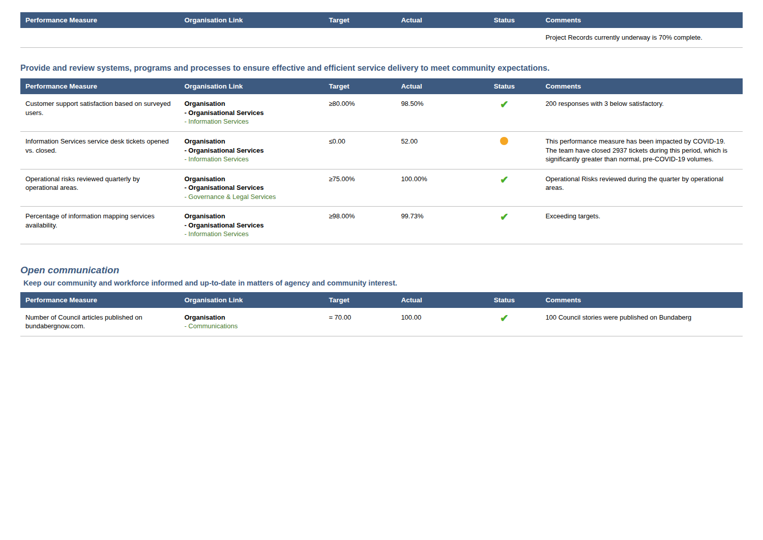| Performance Measure | Organisation Link | Target | Actual | Status | Comments |
| --- | --- | --- | --- | --- | --- |
| | | | | | Project Records currently underway is 70% complete. |
Provide and review systems, programs and processes to ensure effective and efficient service delivery to meet community expectations.
| Performance Measure | Organisation Link | Target | Actual | Status | Comments |
| --- | --- | --- | --- | --- | --- |
| Customer support satisfaction based on surveyed users. | Organisation - Organisational Services - Information Services | ≥80.00% | 98.50% | ✔ | 200 responses with 3 below satisfactory. |
| Information Services service desk tickets opened vs. closed. | Organisation - Organisational Services - Information Services | ≤0.00 | 52.00 | | This performance measure has been impacted by COVID-19. The team have closed 2937 tickets during this period, which is significantly greater than normal, pre-COVID-19 volumes. |
| Operational risks reviewed quarterly by operational areas. | Organisation - Organisational Services - Governance & Legal Services | ≥75.00% | 100.00% | ✔ | Operational Risks reviewed during the quarter by operational areas. |
| Percentage of information mapping services availability. | Organisation - Organisational Services - Information Services | ≥98.00% | 99.73% | ✔ | Exceeding targets. |
Open communication
Keep our community and workforce informed and up-to-date in matters of agency and community interest.
| Performance Measure | Organisation Link | Target | Actual | Status | Comments |
| --- | --- | --- | --- | --- | --- |
| Number of Council articles published on bundabergnow.com. | Organisation - Communications | = 70.00 | 100.00 | ✔ | 100 Council stories were published on Bundaberg |